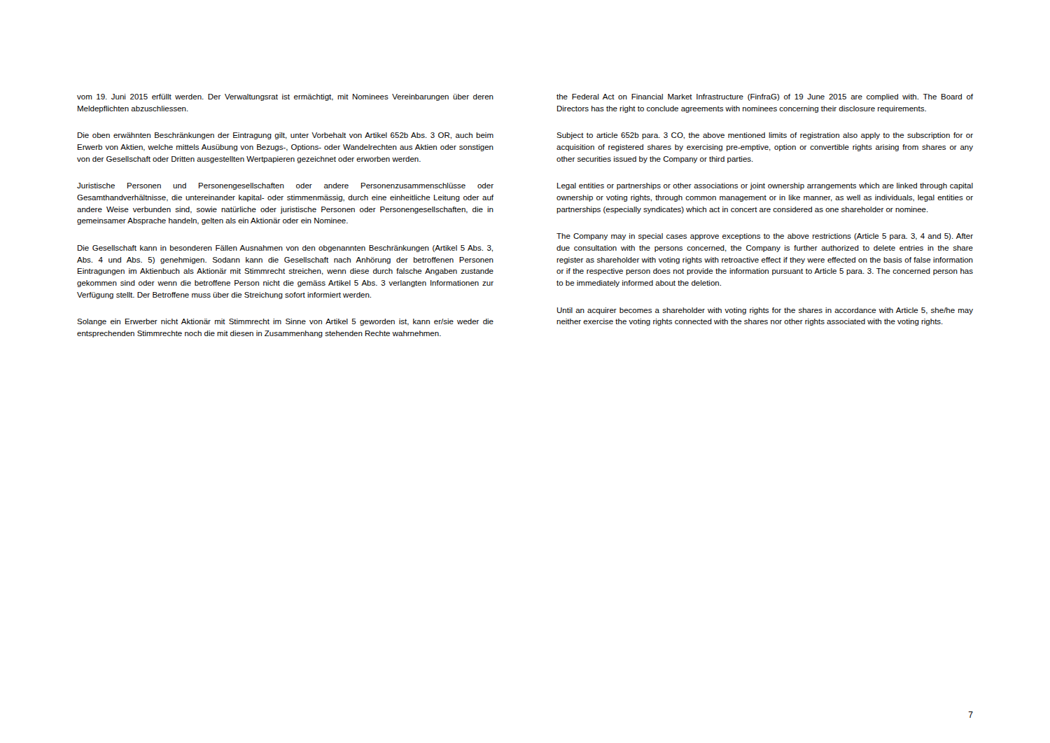vom 19. Juni 2015 erfüllt werden. Der Verwaltungsrat ist ermächtigt, mit Nominees Vereinbarungen über deren Meldepflichten abzuschliessen.
Die oben erwähnten Beschränkungen der Eintragung gilt, unter Vorbehalt von Artikel 652b Abs. 3 OR, auch beim Erwerb von Aktien, welche mittels Ausübung von Bezugs-, Options- oder Wandelrechten aus Aktien oder sonstigen von der Gesellschaft oder Dritten ausgestellten Wertpapieren gezeichnet oder erworben werden.
Juristische Personen und Personengesellschaften oder andere Personenzusammenschlüsse oder Gesamthandverhältnisse, die untereinander kapital- oder stimmenmässig, durch eine einheitliche Leitung oder auf andere Weise verbunden sind, sowie natürliche oder juristische Personen oder Personengesellschaften, die in gemeinsamer Absprache handeln, gelten als ein Aktionär oder ein Nominee.
Die Gesellschaft kann in besonderen Fällen Ausnahmen von den obgenannten Beschränkungen (Artikel 5 Abs. 3, Abs. 4 und Abs. 5) genehmigen. Sodann kann die Gesellschaft nach Anhörung der betroffenen Personen Eintragungen im Aktienbuch als Aktionär mit Stimmrecht streichen, wenn diese durch falsche Angaben zustande gekommen sind oder wenn die betroffene Person nicht die gemäss Artikel 5 Abs. 3 verlangten Informationen zur Verfügung stellt. Der Betroffene muss über die Streichung sofort informiert werden.
Solange ein Erwerber nicht Aktionär mit Stimmrecht im Sinne von Artikel 5 geworden ist, kann er/sie weder die entsprechenden Stimmrechte noch die mit diesen in Zusammenhang stehenden Rechte wahrnehmen.
the Federal Act on Financial Market Infrastructure (FinfraG) of 19 June 2015 are complied with. The Board of Directors has the right to conclude agreements with nominees concerning their disclosure requirements.
Subject to article 652b para. 3 CO, the above mentioned limits of registration also apply to the subscription for or acquisition of registered shares by exercising pre-emptive, option or convertible rights arising from shares or any other securities issued by the Company or third parties.
Legal entities or partnerships or other associations or joint ownership arrangements which are linked through capital ownership or voting rights, through common management or in like manner, as well as individuals, legal entities or partnerships (especially syndicates) which act in concert are considered as one shareholder or nominee.
The Company may in special cases approve exceptions to the above restrictions (Article 5 para. 3, 4 and 5). After due consultation with the persons concerned, the Company is further authorized to delete entries in the share register as shareholder with voting rights with retroactive effect if they were effected on the basis of false information or if the respective person does not provide the information pursuant to Article 5 para. 3. The concerned person has to be immediately informed about the deletion.
Until an acquirer becomes a shareholder with voting rights for the shares in accordance with Article 5, she/he may neither exercise the voting rights connected with the shares nor other rights associated with the voting rights.
7